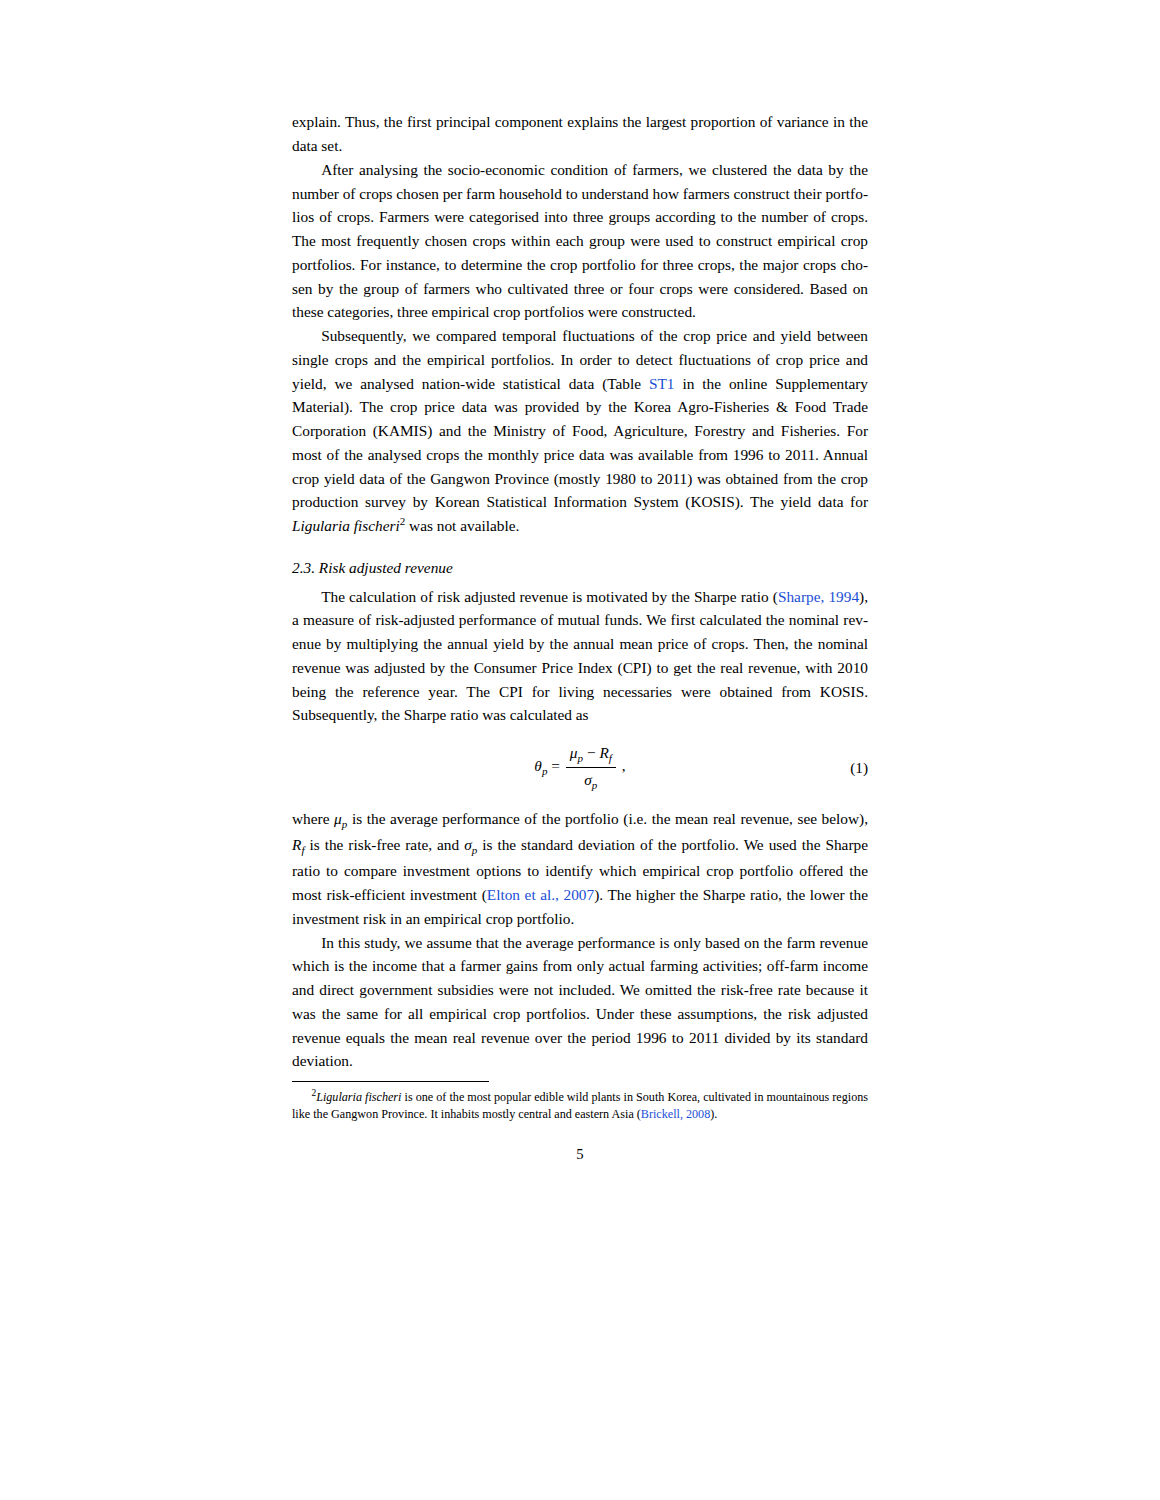explain. Thus, the first principal component explains the largest proportion of variance in the data set.
After analysing the socio-economic condition of farmers, we clustered the data by the number of crops chosen per farm household to understand how farmers construct their portfolios of crops. Farmers were categorised into three groups according to the number of crops. The most frequently chosen crops within each group were used to construct empirical crop portfolios. For instance, to determine the crop portfolio for three crops, the major crops chosen by the group of farmers who cultivated three or four crops were considered. Based on these categories, three empirical crop portfolios were constructed.
Subsequently, we compared temporal fluctuations of the crop price and yield between single crops and the empirical portfolios. In order to detect fluctuations of crop price and yield, we analysed nation-wide statistical data (Table ST1 in the online Supplementary Material). The crop price data was provided by the Korea Agro-Fisheries & Food Trade Corporation (KAMIS) and the Ministry of Food, Agriculture, Forestry and Fisheries. For most of the analysed crops the monthly price data was available from 1996 to 2011. Annual crop yield data of the Gangwon Province (mostly 1980 to 2011) was obtained from the crop production survey by Korean Statistical Information System (KOSIS). The yield data for Ligularia fischeri2 was not available.
2.3. Risk adjusted revenue
The calculation of risk adjusted revenue is motivated by the Sharpe ratio (Sharpe, 1994), a measure of risk-adjusted performance of mutual funds. We first calculated the nominal revenue by multiplying the annual yield by the annual mean price of crops. Then, the nominal revenue was adjusted by the Consumer Price Index (CPI) to get the real revenue, with 2010 being the reference year. The CPI for living necessaries were obtained from KOSIS. Subsequently, the Sharpe ratio was calculated as
θp = μp − Rf σp , (1)
where μp is the average performance of the portfolio (i.e. the mean real revenue, see below), Rf is the risk-free rate, and σp is the standard deviation of the portfolio. We used the Sharpe ratio to compare investment options to identify which empirical crop portfolio offered the most risk-efficient investment (Elton et al., 2007). The higher the Sharpe ratio, the lower the investment risk in an empirical crop portfolio.
In this study, we assume that the average performance is only based on the farm revenue which is the income that a farmer gains from only actual farming activities; off-farm income and direct government subsidies were not included. We omitted the risk-free rate because it was the same for all empirical crop portfolios. Under these assumptions, the risk adjusted revenue equals the mean real revenue over the period 1996 to 2011 divided by its standard deviation.
2 Ligularia fischeri is one of the most popular edible wild plants in South Korea, cultivated in mountainous regions like the Gangwon Province. It inhabits mostly central and eastern Asia (Brickell, 2008).
5